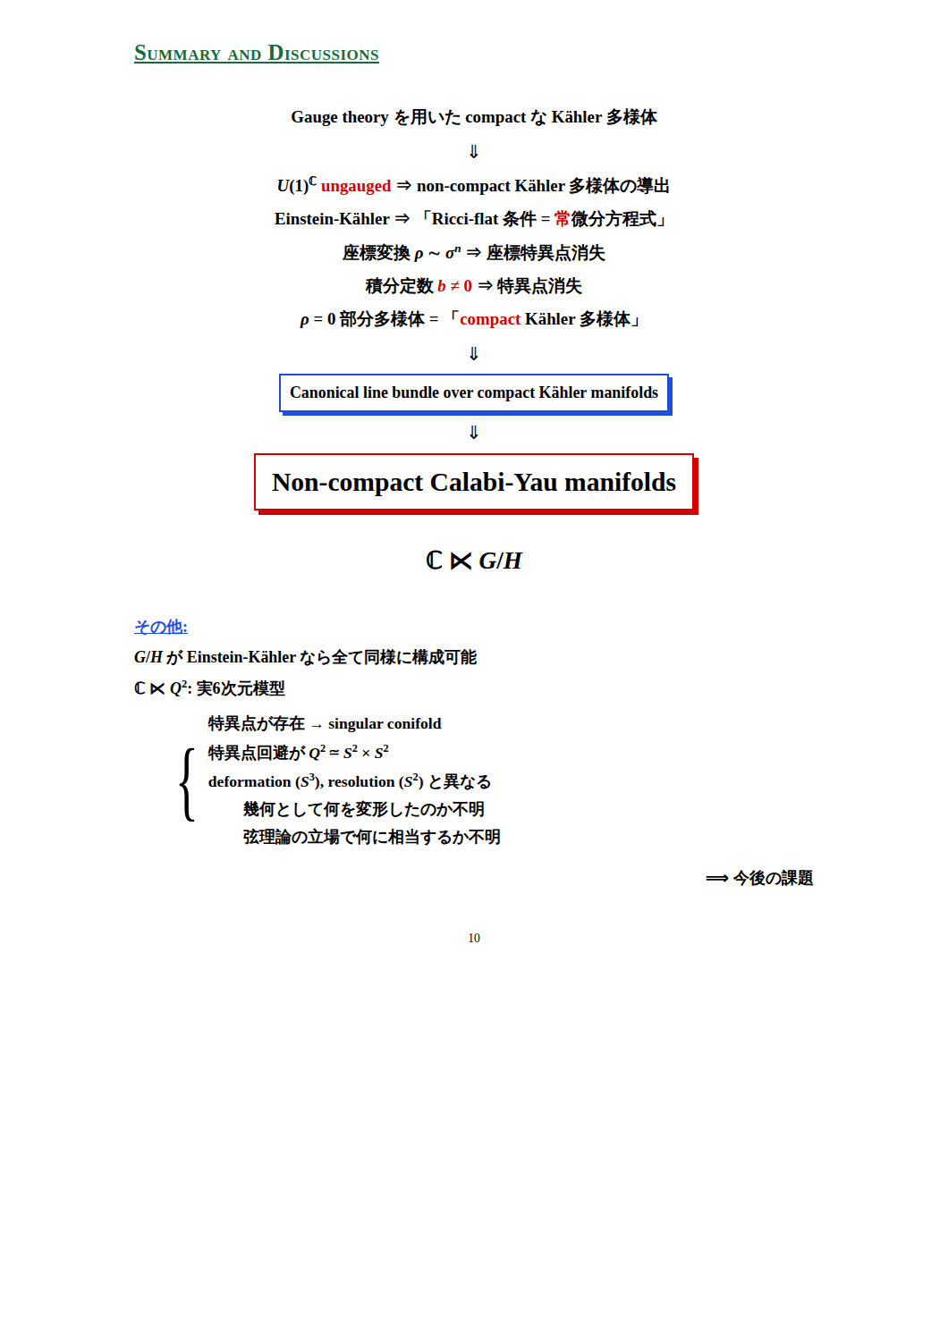Summary and Discussions
Gauge theory を用いた compact な Kähler 多様体
⇓
U(1)ℂ ungauged ⇒ non-compact Kähler 多様体の導出
Einstein-Kähler ⇒ 「Ricci-flat 条件 = 常微分方程式」
座標変換 ρ ∼ σn ⇒ 座標特異点消失
積分定数 b ≠ 0 ⇒ 特異点消失
ρ = 0 部分多様体 = 「compact Kähler 多様体」
⇓
Canonical line bundle over compact Kähler manifolds
⇓
Non-compact Calabi-Yau manifolds
ℂ ⋉ G/H
その他:
G/H が Einstein-Kähler なら全て同様に構成可能
ℂ ⋉ Q2: 実6次元模型
| { | 特異点が存在 → singular conifold 特異点回避が Q 2 ≃ S 2 × S 2 deformation ( S 3 ), resolution ( S 2 ) と異なる 幾何として何を変形したのか不明 弦理論の立場で何に相当するか不明 |
⟹ 今後の課題
10